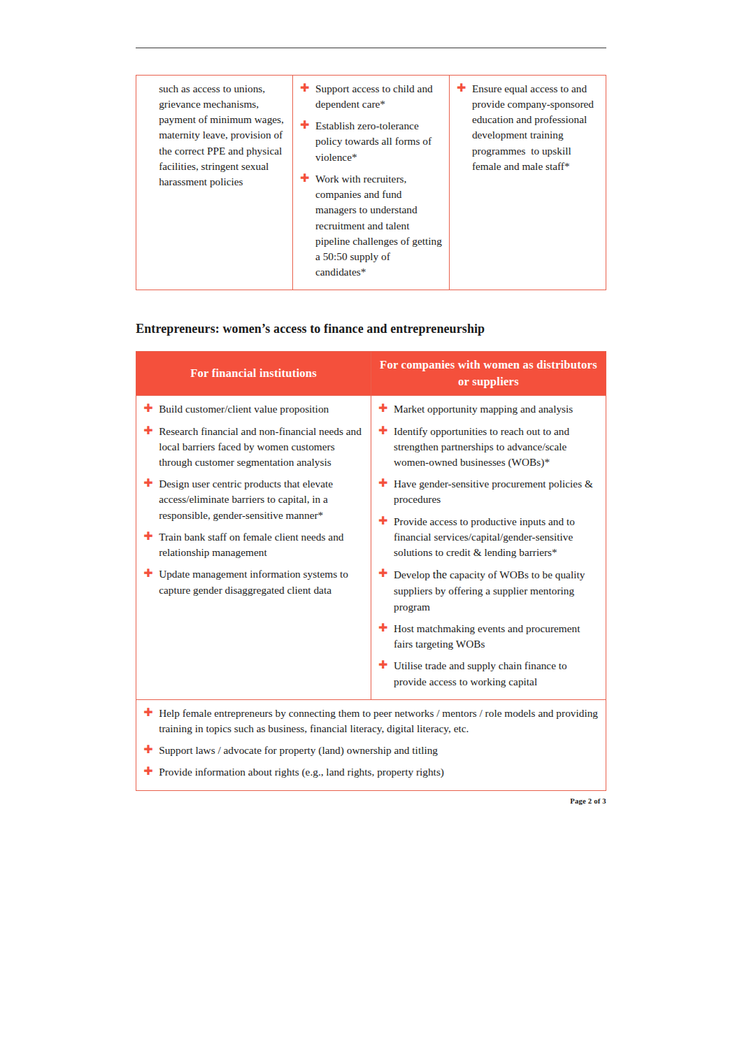| such as access to unions, grievance mechanisms, payment of minimum wages, maternity leave, provision of the correct PPE and physical facilities, stringent sexual harassment policies | Support access to child and dependent care* Establish zero-tolerance policy towards all forms of violence* Work with recruiters, companies and fund managers to understand recruitment and talent pipeline challenges of getting a 50:50 supply of candidates* | Ensure equal access to and provide company-sponsored education and professional development training programmes to upskill female and male staff* |
Entrepreneurs: women’s access to finance and entrepreneurship
| For financial institutions | For companies with women as distributors or suppliers |
| --- | --- |
| Build customer/client value proposition Research financial and non-financial needs and local barriers faced by women customers through customer segmentation analysis Design user centric products that elevate access/eliminate barriers to capital, in a responsible, gender-sensitive manner* Train bank staff on female client needs and relationship management Update management information systems to capture gender disaggregated client data | Market opportunity mapping and analysis Identify opportunities to reach out to and strengthen partnerships to advance/scale women-owned businesses (WOBs)* Have gender-sensitive procurement policies & procedures Provide access to productive inputs and to financial services/capital/gender-sensitive solutions to credit & lending barriers* Develop the capacity of WOBs to be quality suppliers by offering a supplier mentoring program Host matchmaking events and procurement fairs targeting WOBs Utilise trade and supply chain finance to provide access to working capital |
| Help female entrepreneurs by connecting them to peer networks / mentors / role models and providing training in topics such as business, financial literacy, digital literacy, etc. Support laws / advocate for property (land) ownership and titling Provide information about rights (e.g., land rights, property rights) |
Page 2 of 3